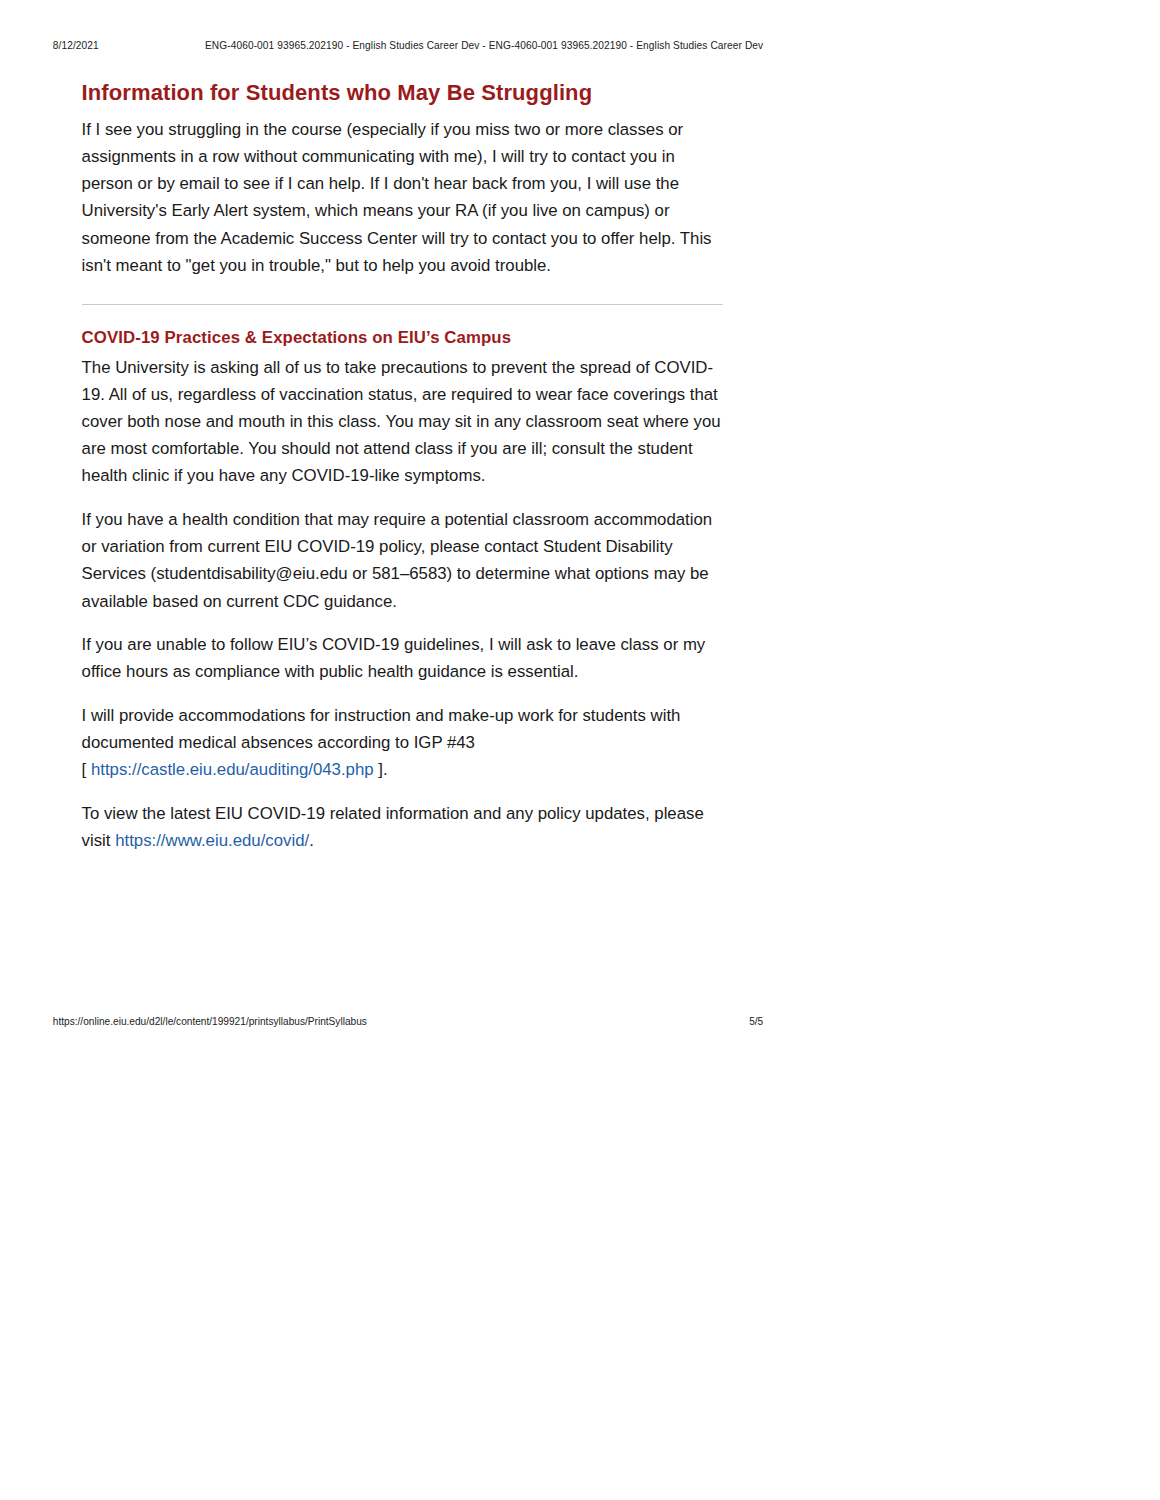8/12/2021 ENG-4060-001 93965.202190 - English Studies Career Dev - ENG-4060-001 93965.202190 - English Studies Career Dev
Information for Students who May Be Struggling
If I see you struggling in the course (especially if you miss two or more classes or assignments in a row without communicating with me), I will try to contact you in person or by email to see if I can help. If I don't hear back from you, I will use the University's Early Alert system, which means your RA (if you live on campus) or someone from the Academic Success Center will try to contact you to offer help. This isn't meant to "get you in trouble," but to help you avoid trouble.
COVID-19 Practices & Expectations on EIU’s Campus
The University is asking all of us to take precautions to prevent the spread of COVID-19. All of us, regardless of vaccination status, are required to wear face coverings that cover both nose and mouth in this class. You may sit in any classroom seat where you are most comfortable. You should not attend class if you are ill; consult the student health clinic if you have any COVID-19-like symptoms.
If you have a health condition that may require a potential classroom accommodation or variation from current EIU COVID-19 policy, please contact Student Disability Services (studentdisability@eiu.edu or 581–6583) to determine what options may be available based on current CDC guidance.
If you are unable to follow EIU’s COVID-19 guidelines, I will ask to leave class or my office hours as compliance with public health guidance is essential.
I will provide accommodations for instruction and make-up work for students with documented medical absences according to IGP #43
[ https://castle.eiu.edu/auditing/043.php ].
To view the latest EIU COVID-19 related information and any policy updates, please visit https://www.eiu.edu/covid/.
https://online.eiu.edu/d2l/le/content/199921/printsyllabus/PrintSyllabus 5/5